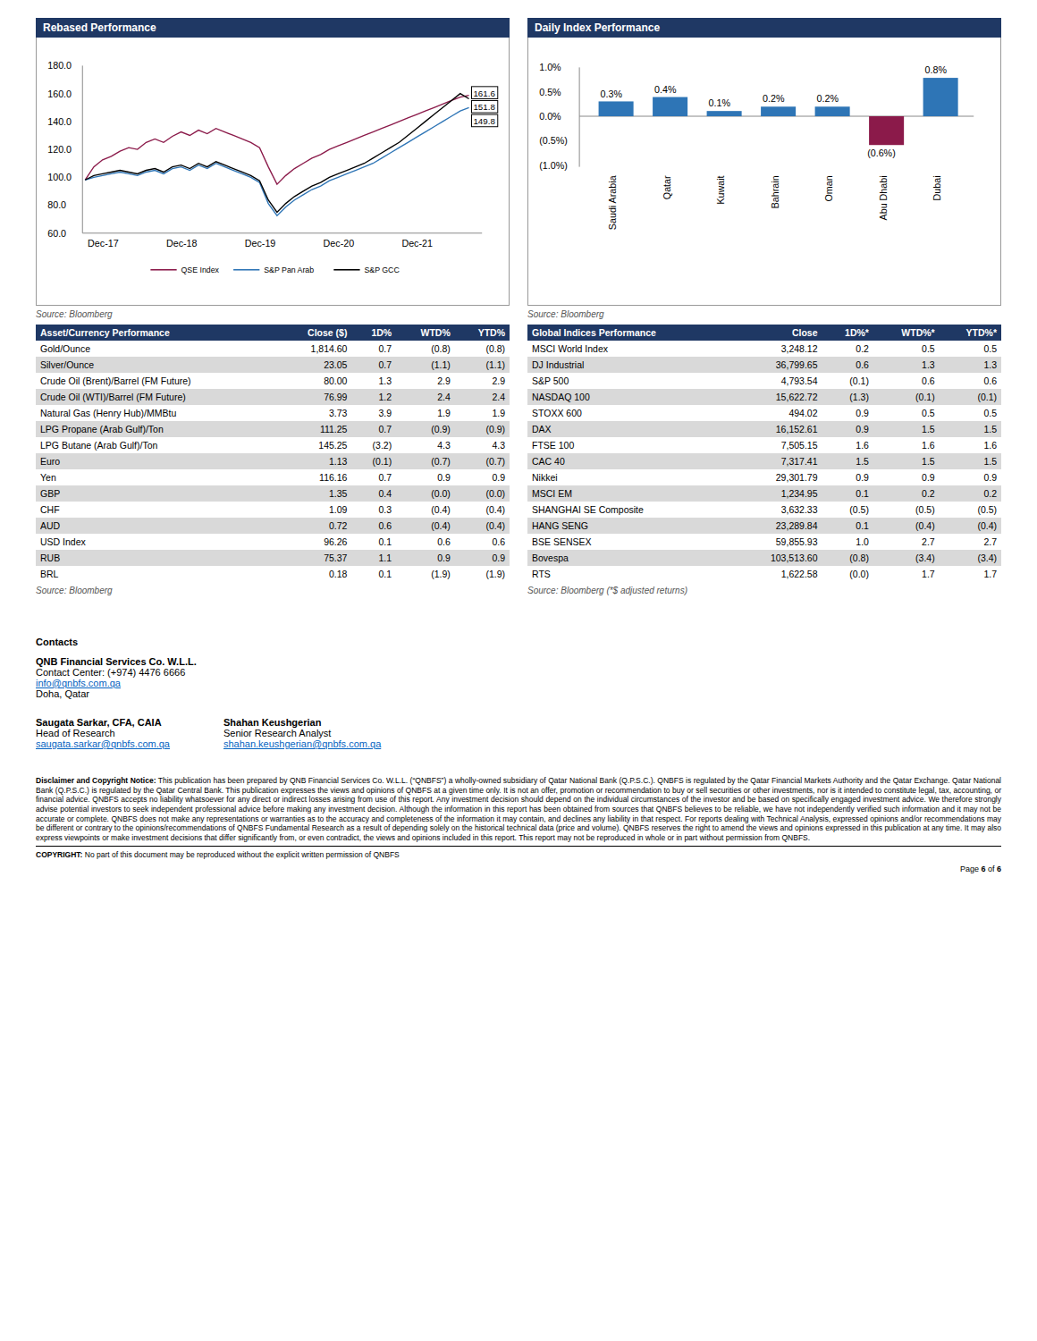Rebased Performance
180.0 160.0 140.0 120.0 100.0 80.0 60.0 Dec-17 Dec-18 Dec-19 Dec-20 Dec-21 161.6 151.8 149.8 QSE Index S&P Pan Arab S&P GCC
Source: Bloomberg
Daily Index Performance
1.0% 0.5% 0.0% (0.5%) (1.0%) 0.3% 0.4% 0.1% 0.2% 0.2% (0.6%) 0.8% Saudi Arabia Qatar Kuwait Bahrain Oman Abu Dhabi Dubai
Source: Bloomberg
| Asset/Currency Performance | Close ($) | 1D% | WTD% | YTD% |
| --- | --- | --- | --- | --- |
| Gold/Ounce | 1,814.60 | 0.7 | (0.8) | (0.8) |
| Silver/Ounce | 23.05 | 0.7 | (1.1) | (1.1) |
| Crude Oil (Brent)/Barrel (FM Future) | 80.00 | 1.3 | 2.9 | 2.9 |
| Crude Oil (WTI)/Barrel (FM Future) | 76.99 | 1.2 | 2.4 | 2.4 |
| Natural Gas (Henry Hub)/MMBtu | 3.73 | 3.9 | 1.9 | 1.9 |
| LPG Propane (Arab Gulf)/Ton | 111.25 | 0.7 | (0.9) | (0.9) |
| LPG Butane (Arab Gulf)/Ton | 145.25 | (3.2) | 4.3 | 4.3 |
| Euro | 1.13 | (0.1) | (0.7) | (0.7) |
| Yen | 116.16 | 0.7 | 0.9 | 0.9 |
| GBP | 1.35 | 0.4 | (0.0) | (0.0) |
| CHF | 1.09 | 0.3 | (0.4) | (0.4) |
| AUD | 0.72 | 0.6 | (0.4) | (0.4) |
| USD Index | 96.26 | 0.1 | 0.6 | 0.6 |
| RUB | 75.37 | 1.1 | 0.9 | 0.9 |
| BRL | 0.18 | 0.1 | (1.9) | (1.9) |
Source: Bloomberg
| Global Indices Performance | Close | 1D%* | WTD%* | YTD%* |
| --- | --- | --- | --- | --- |
| MSCI World Index | 3,248.12 | 0.2 | 0.5 | 0.5 |
| DJ Industrial | 36,799.65 | 0.6 | 1.3 | 1.3 |
| S&P 500 | 4,793.54 | (0.1) | 0.6 | 0.6 |
| NASDAQ 100 | 15,622.72 | (1.3) | (0.1) | (0.1) |
| STOXX 600 | 494.02 | 0.9 | 0.5 | 0.5 |
| DAX | 16,152.61 | 0.9 | 1.5 | 1.5 |
| FTSE 100 | 7,505.15 | 1.6 | 1.6 | 1.6 |
| CAC 40 | 7,317.41 | 1.5 | 1.5 | 1.5 |
| Nikkei | 29,301.79 | 0.9 | 0.9 | 0.9 |
| MSCI EM | 1,234.95 | 0.1 | 0.2 | 0.2 |
| SHANGHAI SE Composite | 3,632.33 | (0.5) | (0.5) | (0.5) |
| HANG SENG | 23,289.84 | 0.1 | (0.4) | (0.4) |
| BSE SENSEX | 59,855.93 | 1.0 | 2.7 | 2.7 |
| Bovespa | 103,513.60 | (0.8) | (3.4) | (3.4) |
| RTS | 1,622.58 | (0.0) | 1.7 | 1.7 |
Source: Bloomberg (*$ adjusted returns)
Contacts
QNB Financial Services Co. W.L.L.
Contact Center: (+974) 4476 6666
info@qnbfs.com.qa
Doha, Qatar
Saugata Sarkar, CFA, CAIA
Head of Research
saugata.sarkar@qnbfs.com.qa
Shahan Keushgerian
Senior Research Analyst
shahan.keushgerian@qnbfs.com.qa
Disclaimer and Copyright Notice: This publication has been prepared by QNB Financial Services Co. W.L.L. (“QNBFS”) a wholly-owned subsidiary of Qatar National Bank (Q.P.S.C.). QNBFS is regulated by the Qatar Financial Markets Authority and the Qatar Exchange. Qatar National Bank (Q.P.S.C.) is regulated by the Qatar Central Bank. This publication expresses the views and opinions of QNBFS at a given time only. It is not an offer, promotion or recommendation to buy or sell securities or other investments, nor is it intended to constitute legal, tax, accounting, or financial advice. QNBFS accepts no liability whatsoever for any direct or indirect losses arising from use of this report. Any investment decision should depend on the individual circumstances of the investor and be based on specifically engaged investment advice. We therefore strongly advise potential investors to seek independent professional advice before making any investment decision. Although the information in this report has been obtained from sources that QNBFS believes to be reliable, we have not independently verified such information and it may not be accurate or complete. QNBFS does not make any representations or warranties as to the accuracy and completeness of the information it may contain, and declines any liability in that respect. For reports dealing with Technical Analysis, expressed opinions and/or recommendations may be different or contrary to the opinions/recommendations of QNBFS Fundamental Research as a result of depending solely on the historical technical data (price and volume). QNBFS reserves the right to amend the views and opinions expressed in this publication at any time. It may also express viewpoints or make investment decisions that differ significantly from, or even contradict, the views and opinions included in this report. This report may not be reproduced in whole or in part without permission from QNBFS.
COPYRIGHT: No part of this document may be reproduced without the explicit written permission of QNBFS
Page 6 of 6